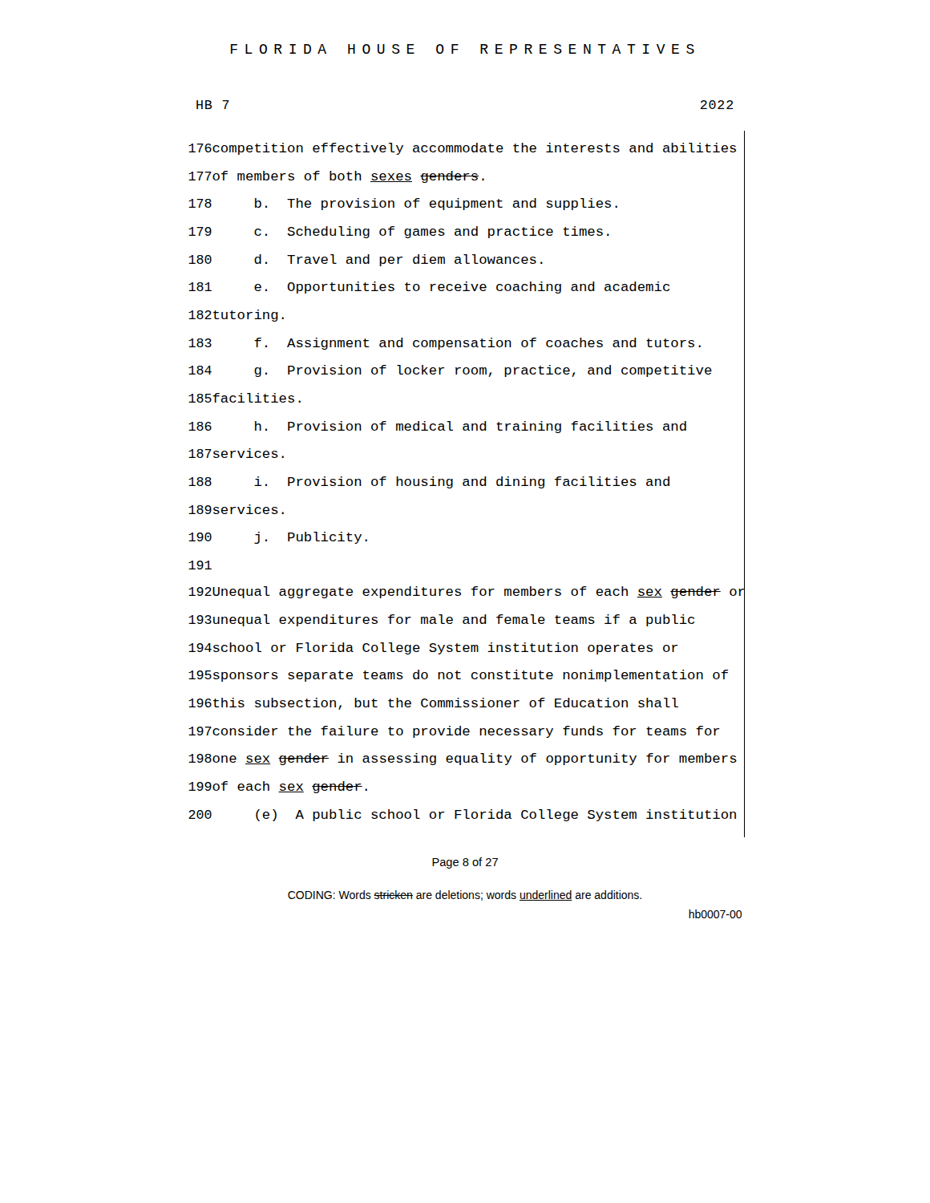FLORIDA HOUSE OF REPRESENTATIVES
HB 7 2022
| 176 | competition effectively accommodate the interests and abilities |
| 177 | of members of both sexes genders . |
| 178 | b. The provision of equipment and supplies. |
| 179 | c. Scheduling of games and practice times. |
| 180 | d. Travel and per diem allowances. |
| 181 | e. Opportunities to receive coaching and academic |
| 182 | tutoring. |
| 183 | f. Assignment and compensation of coaches and tutors. |
| 184 | g. Provision of locker room, practice, and competitive |
| 185 | facilities. |
| 186 | h. Provision of medical and training facilities and |
| 187 | services. |
| 188 | i. Provision of housing and dining facilities and |
| 189 | services. |
| 190 | j. Publicity. |
| 191 | |
| 192 | Unequal aggregate expenditures for members of each sex gender or |
| 193 | unequal expenditures for male and female teams if a public |
| 194 | school or Florida College System institution operates or |
| 195 | sponsors separate teams do not constitute nonimplementation of |
| 196 | this subsection, but the Commissioner of Education shall |
| 197 | consider the failure to provide necessary funds for teams for |
| 198 | one sex gender in assessing equality of opportunity for members |
| 199 | of each sex gender . |
| 200 | (e) A public school or Florida College System institution |
Page 8 of 27
CODING: Words stricken are deletions; words underlined are additions.
hb0007-00